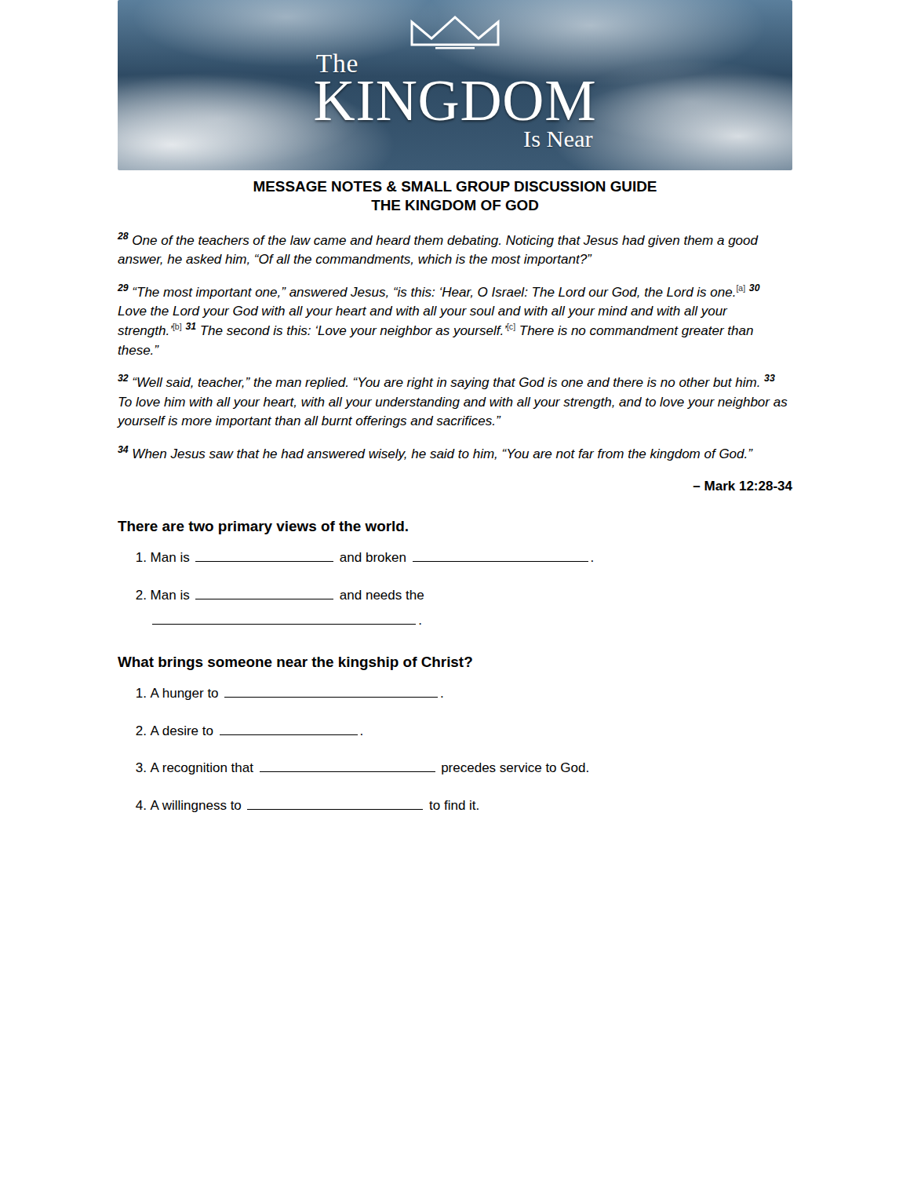The KINGDOM Is Near
MESSAGE NOTES & SMALL GROUP DISCUSSION GUIDE THE KINGDOM OF GOD
28 One of the teachers of the law came and heard them debating. Noticing that Jesus had given them a good answer, he asked him, “Of all the commandments, which is the most important?”
29 “The most important one,” answered Jesus, “is this: ‘Hear, O Israel: The Lord our God, the Lord is one.[a] 30 Love the Lord your God with all your heart and with all your soul and with all your mind and with all your strength.’[b] 31 The second is this: ‘Love your neighbor as yourself.’[c] There is no commandment greater than these.”
32 “Well said, teacher,” the man replied. “You are right in saying that God is one and there is no other but him. 33 To love him with all your heart, with all your understanding and with all your strength, and to love your neighbor as yourself is more important than all burnt offerings and sacrifices.”
34 When Jesus saw that he had answered wisely, he said to him, “You are not far from the kingdom of God.”
– Mark 12:28-34
There are two primary views of the world.
Man is and broken .
Man is and needs the .
What brings someone near the kingship of Christ?
A hunger to .
A desire to .
A recognition that precedes service to God.
A willingness to to find it.